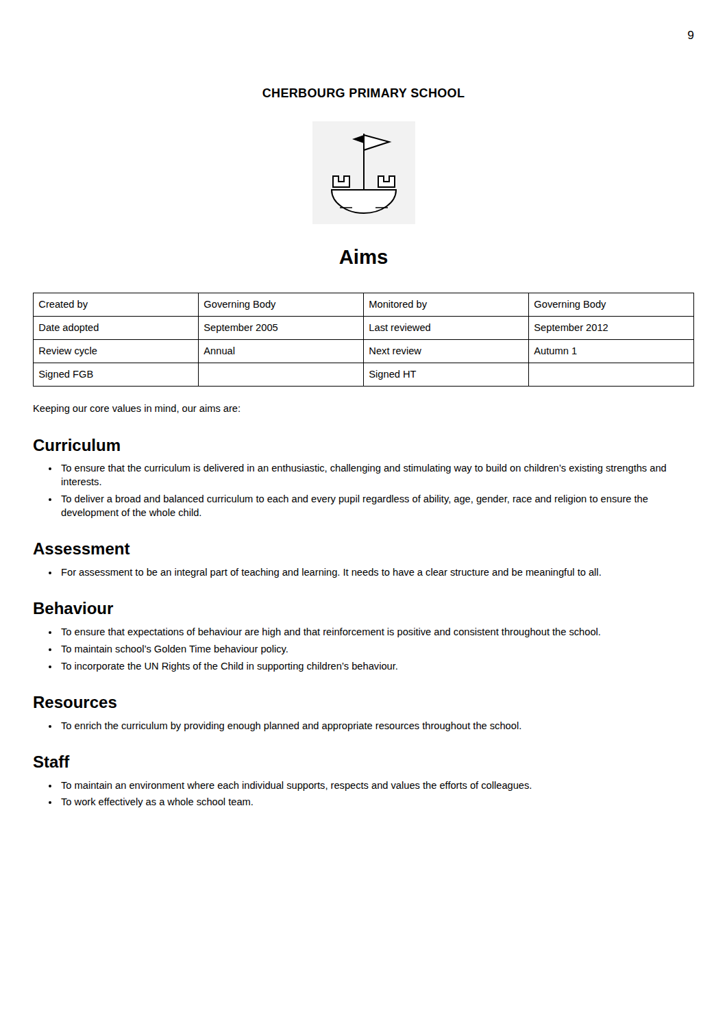9
CHERBOURG PRIMARY SCHOOL
Aims
| Created by | Governing Body | Monitored by | Governing Body |
| Date adopted | September 2005 | Last reviewed | September 2012 |
| Review cycle | Annual | Next review | Autumn 1 |
| Signed FGB | | Signed HT | |
Keeping our core values in mind, our aims are:
Curriculum
To ensure that the curriculum is delivered in an enthusiastic, challenging and stimulating way to build on children’s existing strengths and interests.
To deliver a broad and balanced curriculum to each and every pupil regardless of ability, age, gender, race and religion to ensure the development of the whole child.
Assessment
For assessment to be an integral part of teaching and learning. It needs to have a clear structure and be meaningful to all.
Behaviour
To ensure that expectations of behaviour are high and that reinforcement is positive and consistent throughout the school.
To maintain school’s Golden Time behaviour policy.
To incorporate the UN Rights of the Child in supporting children’s behaviour.
Resources
To enrich the curriculum by providing enough planned and appropriate resources throughout the school.
Staff
To maintain an environment where each individual supports, respects and values the efforts of colleagues.
To work effectively as a whole school team.